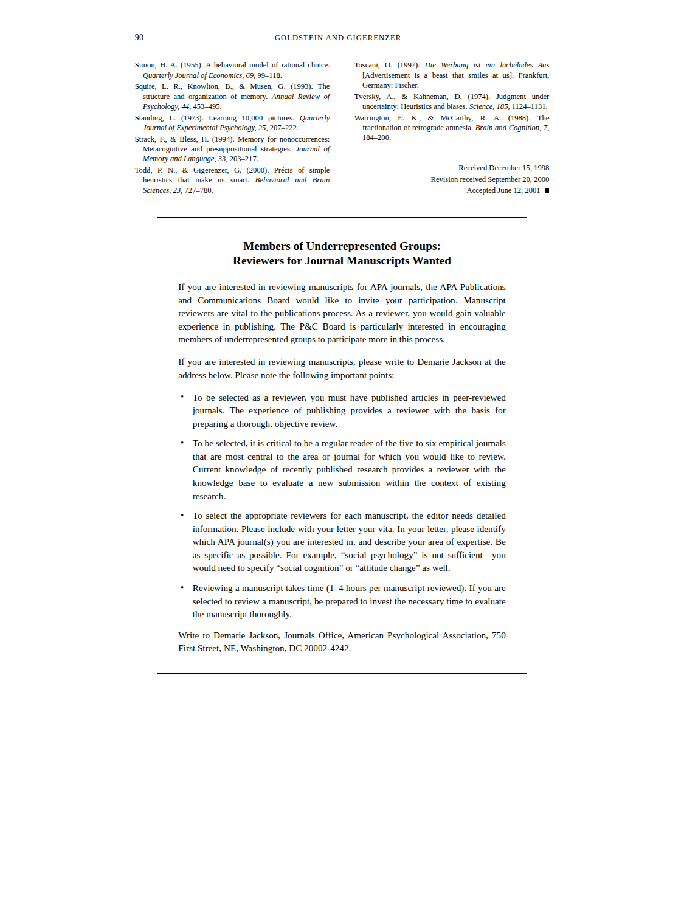90
GOLDSTEIN AND GIGERENZER
Simon, H. A. (1955). A behavioral model of rational choice. Quarterly Journal of Economics, 69, 99–118.
Squire, L. R., Knowlton, B., & Musen, G. (1993). The structure and organization of memory. Annual Review of Psychology, 44, 453–495.
Standing, L. (1973). Learning 10,000 pictures. Quarterly Journal of Experimental Psychology, 25, 207–222.
Strack, F., & Bless, H. (1994). Memory for nonoccurrences: Metacognitive and presuppositional strategies. Journal of Memory and Language, 33, 203–217.
Todd, P. N., & Gigerenzer, G. (2000). Précis of simple heuristics that make us smart. Behavioral and Brain Sciences, 23, 727–780.
Toscani, O. (1997). Die Werbung ist ein lächelndes Aas [Advertisement is a beast that smiles at us]. Frankfurt, Germany: Fischer.
Tversky, A., & Kahneman, D. (1974). Judgment under uncertainty: Heuristics and biases. Science, 185, 1124–1131.
Warrington, E. K., & McCarthy, R. A. (1988). The fractionation of retrograde amnesia. Brain and Cognition, 7, 184–200.
Received December 15, 1998
Revision received September 20, 2000
Accepted June 12, 2001
Members of Underrepresented Groups:
Reviewers for Journal Manuscripts Wanted
If you are interested in reviewing manuscripts for APA journals, the APA Publications and Communications Board would like to invite your participation. Manuscript reviewers are vital to the publications process. As a reviewer, you would gain valuable experience in publishing. The P&C Board is particularly interested in encouraging members of underrepresented groups to participate more in this process.
If you are interested in reviewing manuscripts, please write to Demarie Jackson at the address below. Please note the following important points:
To be selected as a reviewer, you must have published articles in peer-reviewed journals. The experience of publishing provides a reviewer with the basis for preparing a thorough, objective review.
To be selected, it is critical to be a regular reader of the five to six empirical journals that are most central to the area or journal for which you would like to review. Current knowledge of recently published research provides a reviewer with the knowledge base to evaluate a new submission within the context of existing research.
To select the appropriate reviewers for each manuscript, the editor needs detailed information. Please include with your letter your vita. In your letter, please identify which APA journal(s) you are interested in, and describe your area of expertise. Be as specific as possible. For example, “social psychology” is not sufficient—you would need to specify “social cognition” or “attitude change” as well.
Reviewing a manuscript takes time (1–4 hours per manuscript reviewed). If you are selected to review a manuscript, be prepared to invest the necessary time to evaluate the manuscript thoroughly.
Write to Demarie Jackson, Journals Office, American Psychological Association, 750 First Street, NE, Washington, DC 20002-4242.